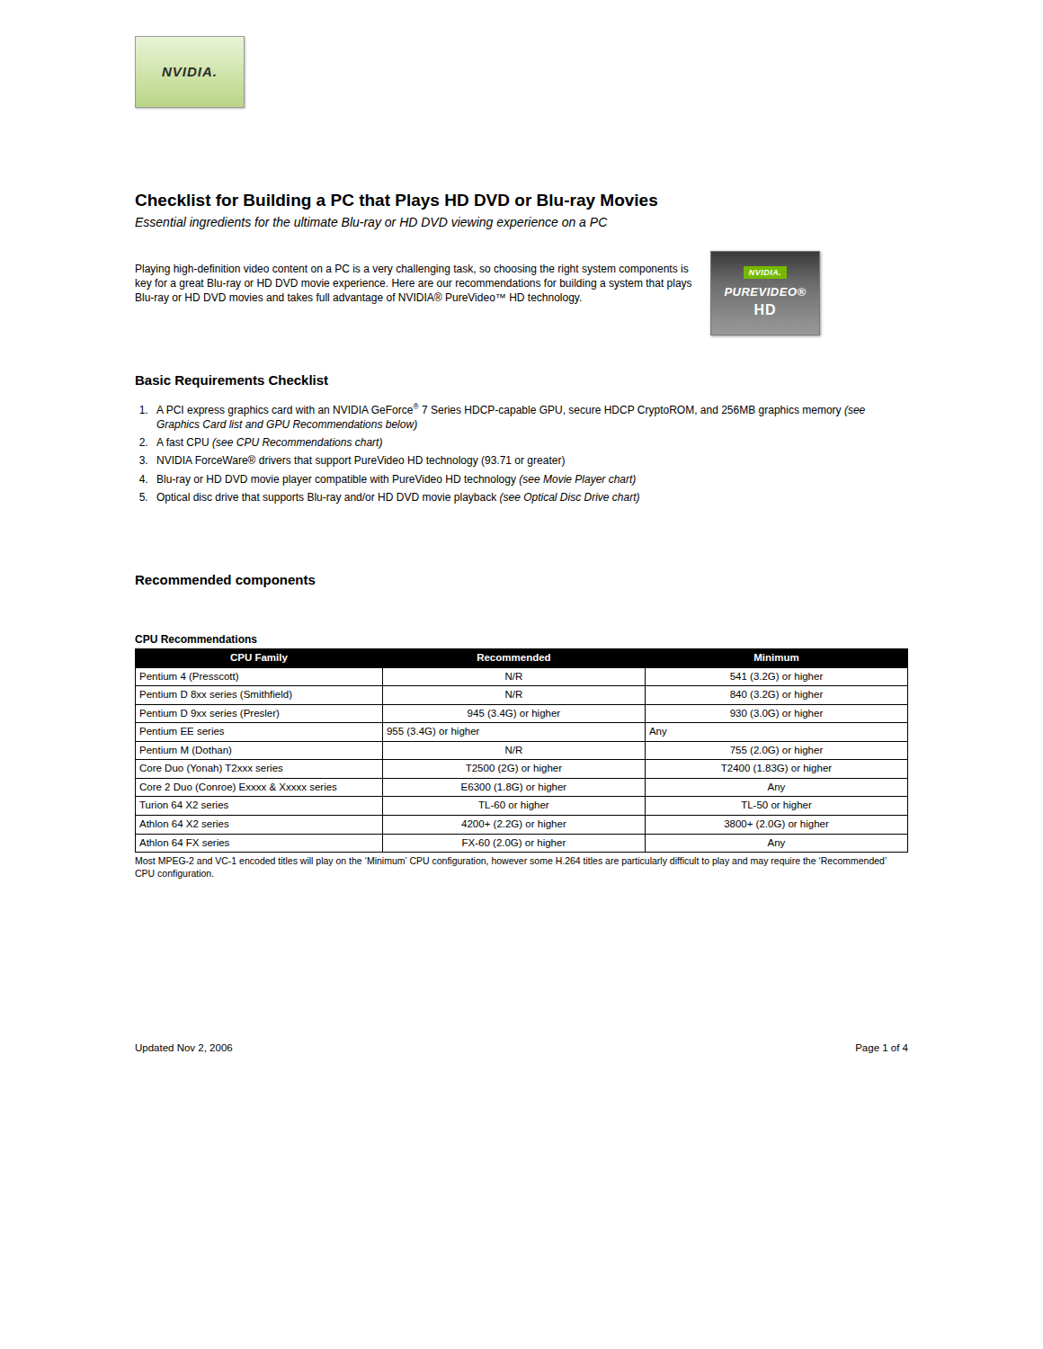NVIDIA.
Checklist for Building a PC that Plays HD DVD or Blu-ray Movies
Essential ingredients for the ultimate Blu-ray or HD DVD viewing experience on a PC
Playing high-definition video content on a PC is a very challenging task, so choosing the right system components is key for a great Blu-ray or HD DVD movie experience. Here are our recommendations for building a system that plays Blu-ray or HD DVD movies and takes full advantage of NVIDIA® PureVideo™ HD technology.
NVIDIA.
PUREVIDEO®
HD
Basic Requirements Checklist
A PCI express graphics card with an NVIDIA GeForce® 7 Series HDCP-capable GPU, secure HDCP CryptoROM, and 256MB graphics memory (see Graphics Card list and GPU Recommendations below)
A fast CPU (see CPU Recommendations chart)
NVIDIA ForceWare® drivers that support PureVideo HD technology (93.71 or greater)
Blu-ray or HD DVD movie player compatible with PureVideo HD technology (see Movie Player chart)
Optical disc drive that supports Blu-ray and/or HD DVD movie playback (see Optical Disc Drive chart)
Recommended components
CPU Recommendations
| CPU Family | Recommended | Minimum |
| --- | --- | --- |
| Pentium 4 (Presscott) | N/R | 541 (3.2G) or higher |
| Pentium D 8xx series (Smithfield) | N/R | 840 (3.2G) or higher |
| Pentium D 9xx series (Presler) | 945 (3.4G) or higher | 930 (3.0G) or higher |
| Pentium EE series | 955 (3.4G) or higher | Any |
| Pentium M (Dothan) | N/R | 755 (2.0G) or higher |
| Core Duo (Yonah) T2xxx series | T2500 (2G) or higher | T2400 (1.83G) or higher |
| Core 2 Duo (Conroe) Exxxx & Xxxxx series | E6300 (1.8G) or higher | Any |
| Turion 64 X2 series | TL-60 or higher | TL-50 or higher |
| Athlon 64 X2 series | 4200+ (2.2G) or higher | 3800+ (2.0G) or higher |
| Athlon 64 FX series | FX-60 (2.0G) or higher | Any |
Most MPEG-2 and VC-1 encoded titles will play on the ‘Minimum’ CPU configuration, however some H.264 titles are particularly difficult to play and may require the ‘Recommended’ CPU configuration.
Updated Nov 2, 2006 Page 1 of 4